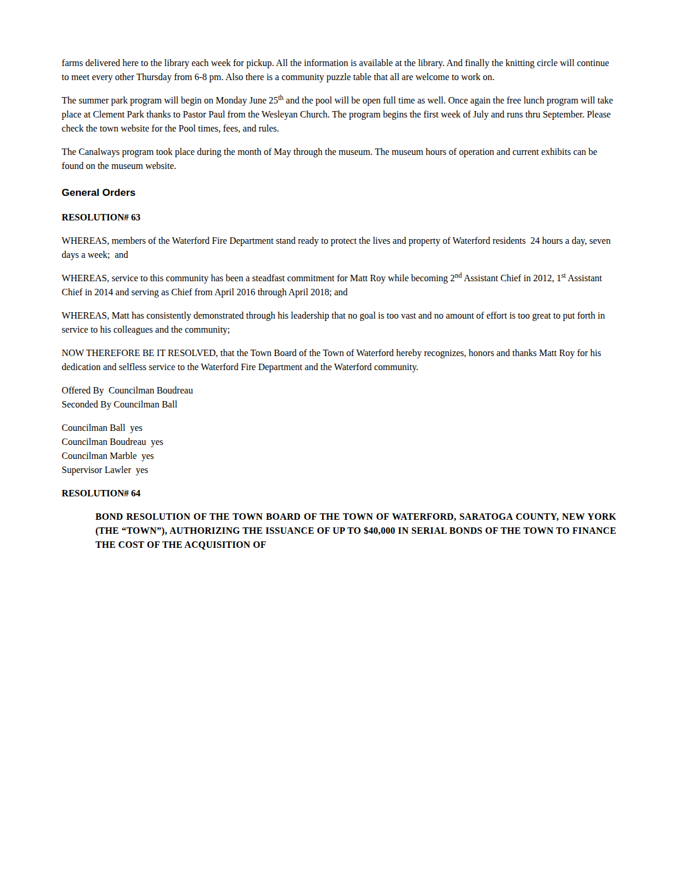farms delivered here to the library each week for pickup. All the information is available at the library. And finally the knitting circle will continue to meet every other Thursday from 6-8 pm. Also there is a community puzzle table that all are welcome to work on.
The summer park program will begin on Monday June 25th and the pool will be open full time as well. Once again the free lunch program will take place at Clement Park thanks to Pastor Paul from the Wesleyan Church. The program begins the first week of July and runs thru September. Please check the town website for the Pool times, fees, and rules.
The Canalways program took place during the month of May through the museum. The museum hours of operation and current exhibits can be found on the museum website.
General Orders
RESOLUTION# 63
WHEREAS, members of the Waterford Fire Department stand ready to protect the lives and property of Waterford residents 24 hours a day, seven days a week; and
WHEREAS, service to this community has been a steadfast commitment for Matt Roy while becoming 2nd Assistant Chief in 2012, 1st Assistant Chief in 2014 and serving as Chief from April 2016 through April 2018; and
WHEREAS, Matt has consistently demonstrated through his leadership that no goal is too vast and no amount of effort is too great to put forth in service to his colleagues and the community;
NOW THEREFORE BE IT RESOLVED, that the Town Board of the Town of Waterford hereby recognizes, honors and thanks Matt Roy for his dedication and selfless service to the Waterford Fire Department and the Waterford community.
Offered By Councilman Boudreau
Seconded By Councilman Ball
Councilman Ball yes
Councilman Boudreau yes
Councilman Marble yes
Supervisor Lawler yes
RESOLUTION# 64
BOND RESOLUTION OF THE TOWN BOARD OF THE TOWN OF WATERFORD, SARATOGA COUNTY, NEW YORK (THE “TOWN”), AUTHORIZING THE ISSUANCE OF UP TO $40,000 IN SERIAL BONDS OF THE TOWN TO FINANCE THE COST OF THE ACQUISITION OF